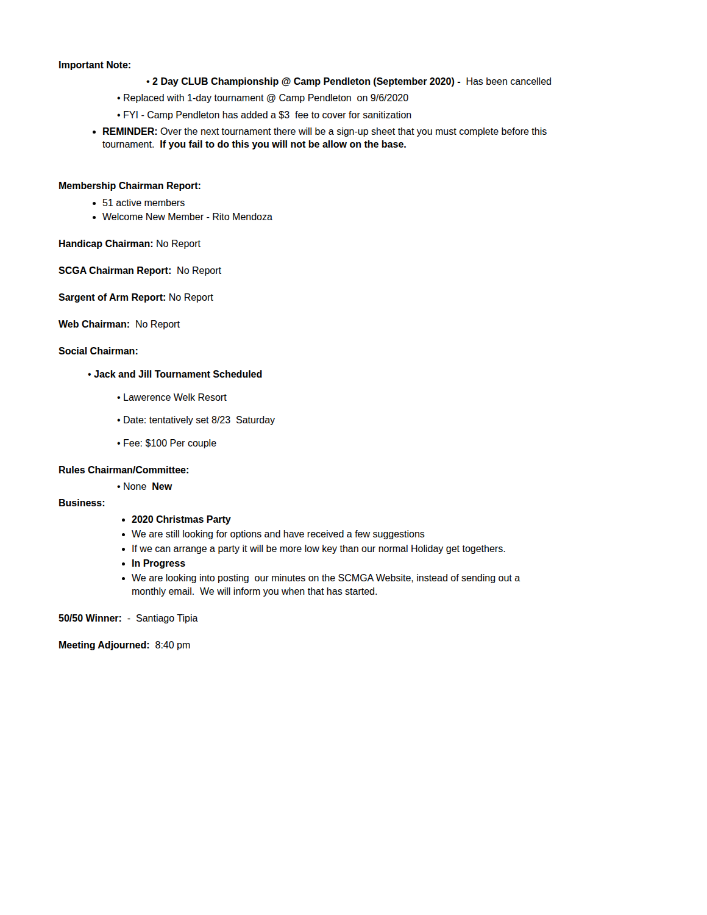Important Note:
2 Day CLUB Championship @ Camp Pendleton (September 2020) - Has been cancelled
Replaced with 1-day tournament @ Camp Pendleton on 9/6/2020
FYI - Camp Pendleton has added a $3 fee to cover for sanitization
REMINDER: Over the next tournament there will be a sign-up sheet that you must complete before this tournament. If you fail to do this you will not be allow on the base.
Membership Chairman Report:
51 active members
Welcome New Member - Rito Mendoza
Handicap Chairman: No Report
SCGA Chairman Report: No Report
Sargent of Arm Report: No Report
Web Chairman: No Report
Social Chairman:
Jack and Jill Tournament Scheduled
Lawerence Welk Resort
Date: tentatively set 8/23 Saturday
Fee: $100 Per couple
Rules Chairman/Committee:
None New
Business:
2020 Christmas Party
We are still looking for options and have received a few suggestions
If we can arrange a party it will be more low key than our normal Holiday get togethers.
In Progress
We are looking into posting our minutes on the SCMGA Website, instead of sending out a monthly email. We will inform you when that has started.
50/50 Winner: - Santiago Tipia
Meeting Adjourned: 8:40 pm